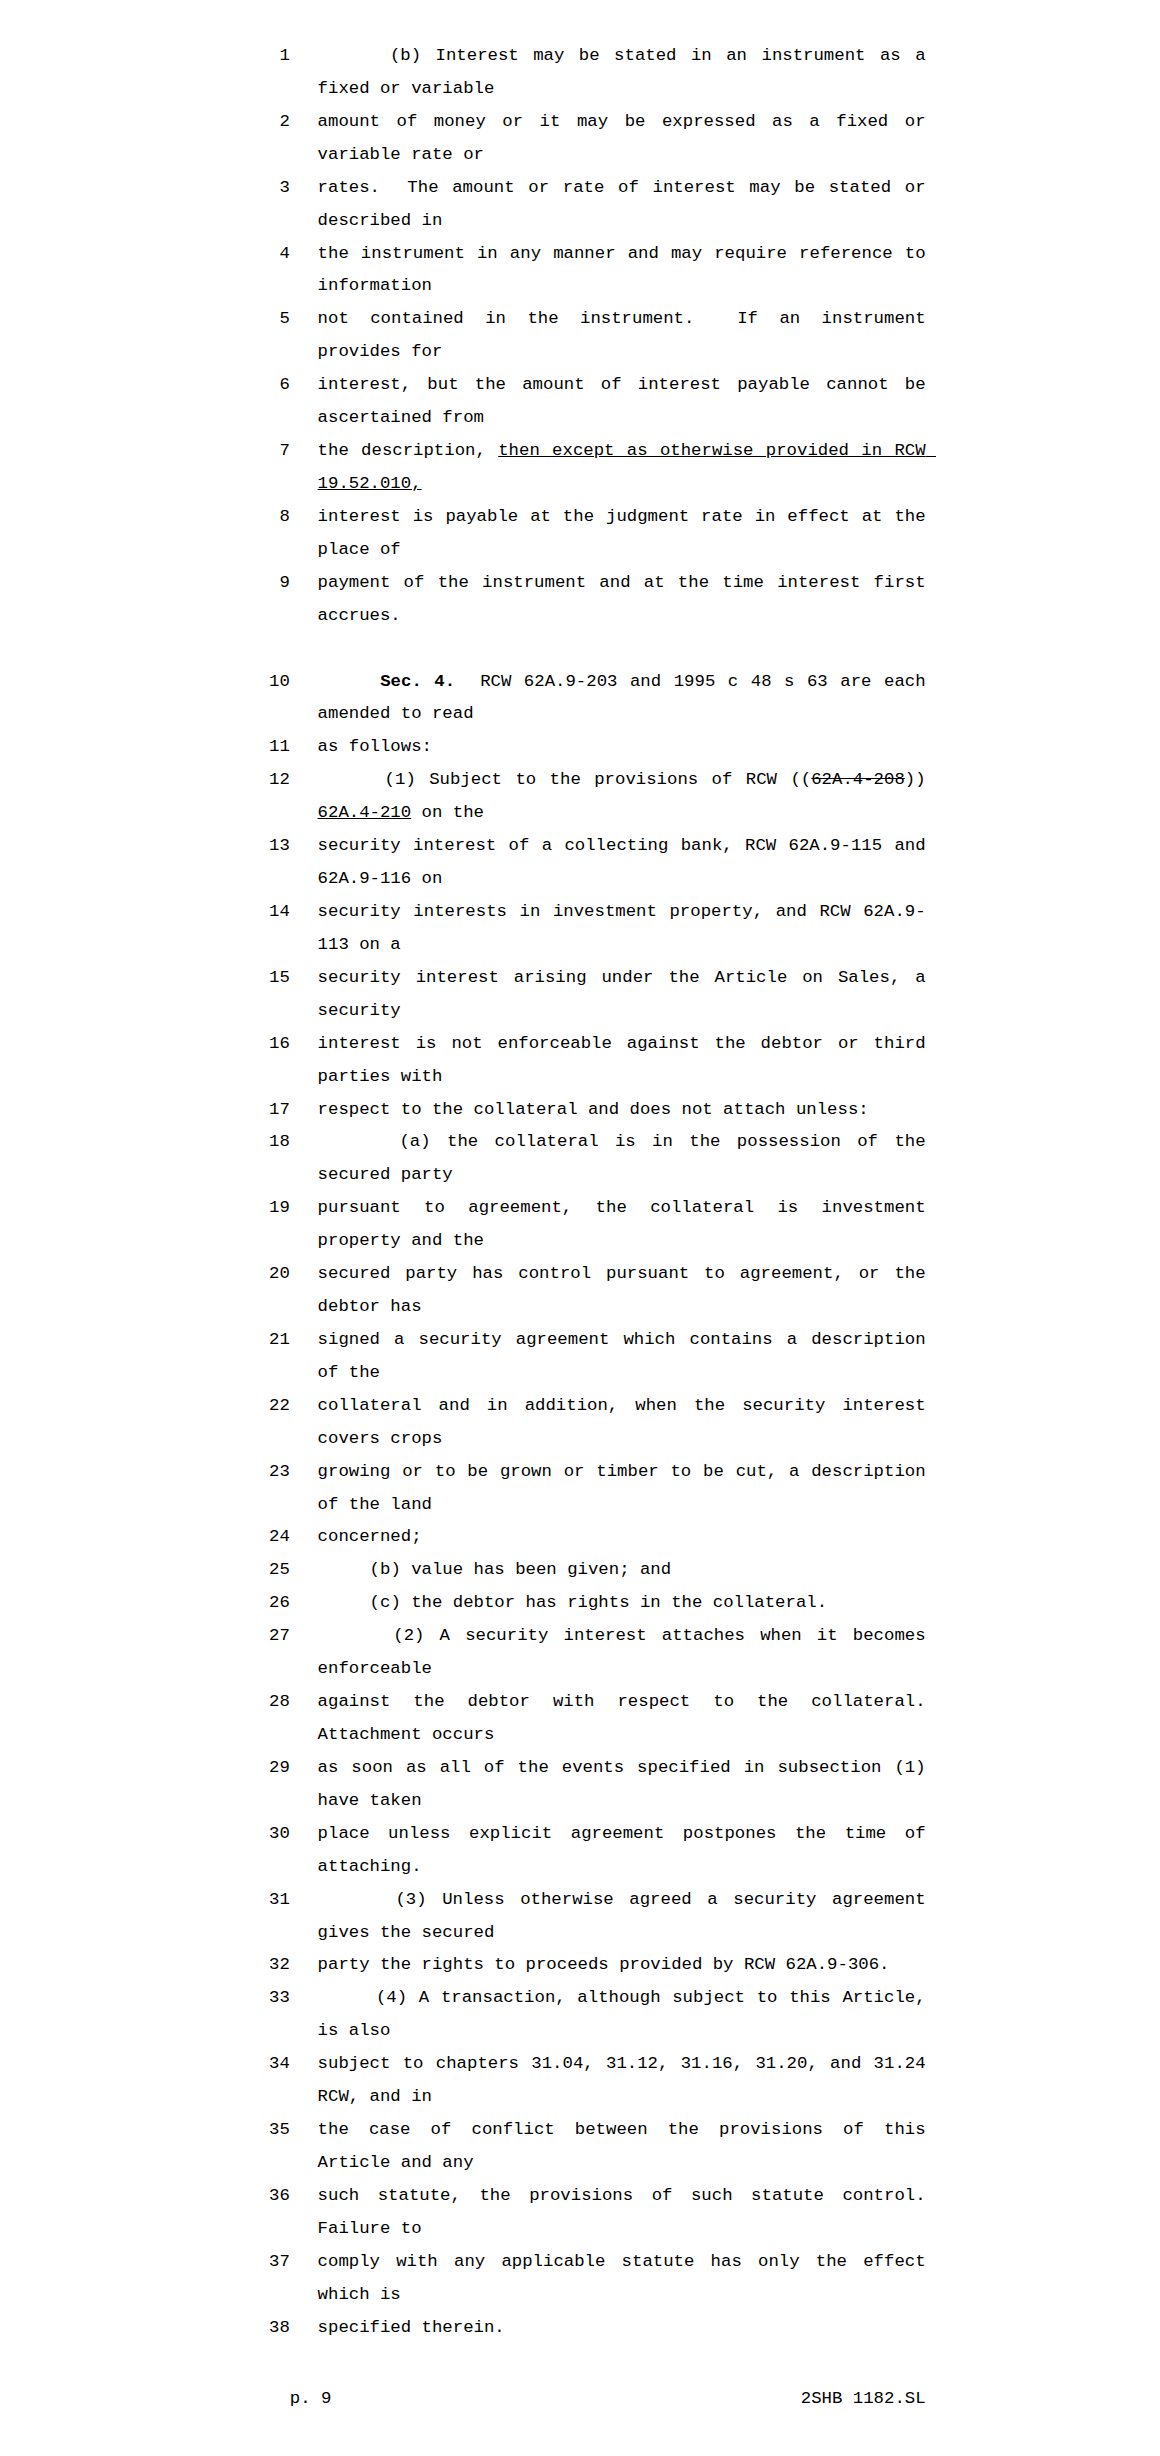1 (b) Interest may be stated in an instrument as a fixed or variable
2 amount of money or it may be expressed as a fixed or variable rate or
3 rates. The amount or rate of interest may be stated or described in
4 the instrument in any manner and may require reference to information
5 not contained in the instrument. If an instrument provides for
6 interest, but the amount of interest payable cannot be ascertained from
7 the description, then except as otherwise provided in RCW 19.52.010,
8 interest is payable at the judgment rate in effect at the place of
9 payment of the instrument and at the time interest first accrues.
10 Sec. 4. RCW 62A.9-203 and 1995 c 48 s 63 are each amended to read
11 as follows:
12 (1) Subject to the provisions of RCW ((62A.4-208)) 62A.4-210 on the
13 security interest of a collecting bank, RCW 62A.9-115 and 62A.9-116 on
14 security interests in investment property, and RCW 62A.9-113 on a
15 security interest arising under the Article on Sales, a security
16 interest is not enforceable against the debtor or third parties with
17 respect to the collateral and does not attach unless:
18 (a) the collateral is in the possession of the secured party
19 pursuant to agreement, the collateral is investment property and the
20 secured party has control pursuant to agreement, or the debtor has
21 signed a security agreement which contains a description of the
22 collateral and in addition, when the security interest covers crops
23 growing or to be grown or timber to be cut, a description of the land
24 concerned;
25 (b) value has been given; and
26 (c) the debtor has rights in the collateral.
27 (2) A security interest attaches when it becomes enforceable
28 against the debtor with respect to the collateral. Attachment occurs
29 as soon as all of the events specified in subsection (1) have taken
30 place unless explicit agreement postpones the time of attaching.
31 (3) Unless otherwise agreed a security agreement gives the secured
32 party the rights to proceeds provided by RCW 62A.9-306.
33 (4) A transaction, although subject to this Article, is also
34 subject to chapters 31.04, 31.12, 31.16, 31.20, and 31.24 RCW, and in
35 the case of conflict between the provisions of this Article and any
36 such statute, the provisions of such statute control. Failure to
37 comply with any applicable statute has only the effect which is
38 specified therein.
p. 9 2SHB 1182.SL